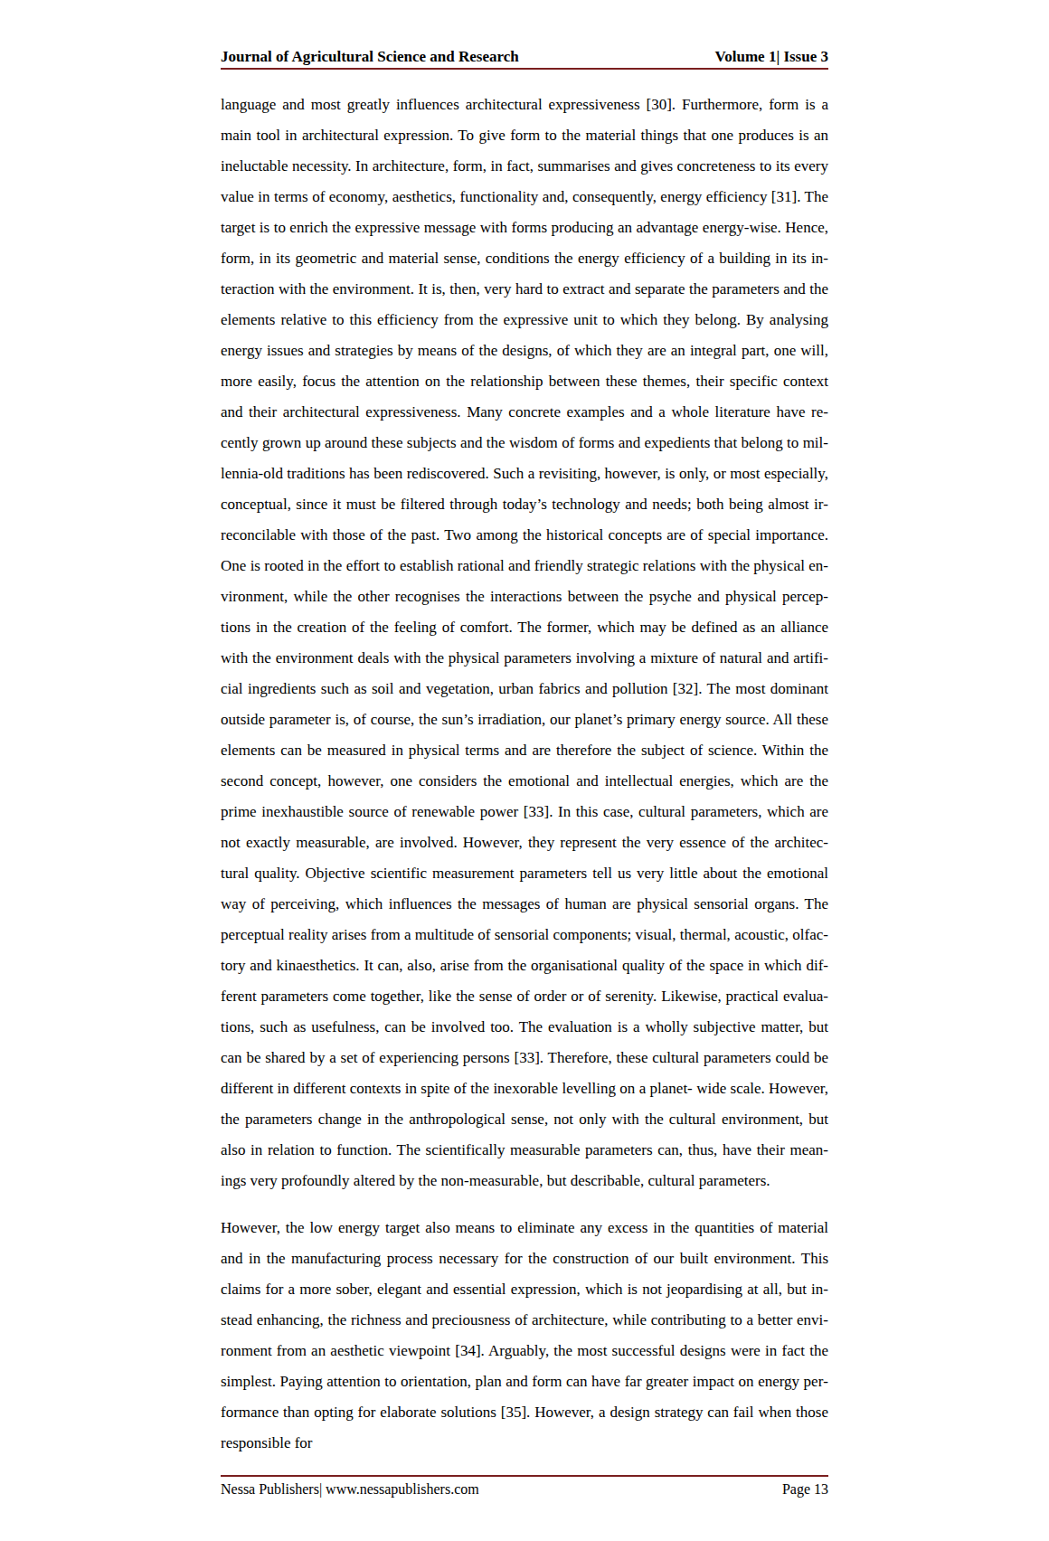Journal of Agricultural Science and Research
Volume 1| Issue 3
language and most greatly influences architectural expressiveness [30]. Furthermore, form is a main tool in architectural expression. To give form to the material things that one produces is an ineluctable necessity. In architecture, form, in fact, summarises and gives concreteness to its every value in terms of economy, aesthetics, functionality and, consequently, energy efficiency [31]. The target is to enrich the expressive message with forms producing an advantage energy-wise. Hence, form, in its geometric and material sense, conditions the energy efficiency of a building in its interaction with the environment. It is, then, very hard to extract and separate the parameters and the elements relative to this efficiency from the expressive unit to which they belong. By analysing energy issues and strategies by means of the designs, of which they are an integral part, one will, more easily, focus the attention on the relationship between these themes, their specific context and their architectural expressiveness. Many concrete examples and a whole literature have recently grown up around these subjects and the wisdom of forms and expedients that belong to millennia-old traditions has been rediscovered. Such a revisiting, however, is only, or most especially, conceptual, since it must be filtered through today’s technology and needs; both being almost irreconcilable with those of the past. Two among the historical concepts are of special importance. One is rooted in the effort to establish rational and friendly strategic relations with the physical environment, while the other recognises the interactions between the psyche and physical perceptions in the creation of the feeling of comfort. The former, which may be defined as an alliance with the environment deals with the physical parameters involving a mixture of natural and artificial ingredients such as soil and vegetation, urban fabrics and pollution [32]. The most dominant outside parameter is, of course, the sun’s irradiation, our planet’s primary energy source. All these elements can be measured in physical terms and are therefore the subject of science. Within the second concept, however, one considers the emotional and intellectual energies, which are the prime inexhaustible source of renewable power [33]. In this case, cultural parameters, which are not exactly measurable, are involved. However, they represent the very essence of the architectural quality. Objective scientific measurement parameters tell us very little about the emotional way of perceiving, which influences the messages of human are physical sensorial organs. The perceptual reality arises from a multitude of sensorial components; visual, thermal, acoustic, olfactory and kinaesthetics. It can, also, arise from the organisational quality of the space in which different parameters come together, like the sense of order or of serenity. Likewise, practical evaluations, such as usefulness, can be involved too. The evaluation is a wholly subjective matter, but can be shared by a set of experiencing persons [33]. Therefore, these cultural parameters could be different in different contexts in spite of the inexorable levelling on a planet- wide scale. However, the parameters change in the anthropological sense, not only with the cultural environment, but also in relation to function. The scientifically measurable parameters can, thus, have their meanings very profoundly altered by the non-measurable, but describable, cultural parameters.
However, the low energy target also means to eliminate any excess in the quantities of material and in the manufacturing process necessary for the construction of our built environment. This claims for a more sober, elegant and essential expression, which is not jeopardising at all, but instead enhancing, the richness and preciousness of architecture, while contributing to a better environment from an aesthetic viewpoint [34]. Arguably, the most successful designs were in fact the simplest. Paying attention to orientation, plan and form can have far greater impact on energy performance than opting for elaborate solutions [35]. However, a design strategy can fail when those responsible for
Nessa Publishers| www.nessapublishers.com
Page 13